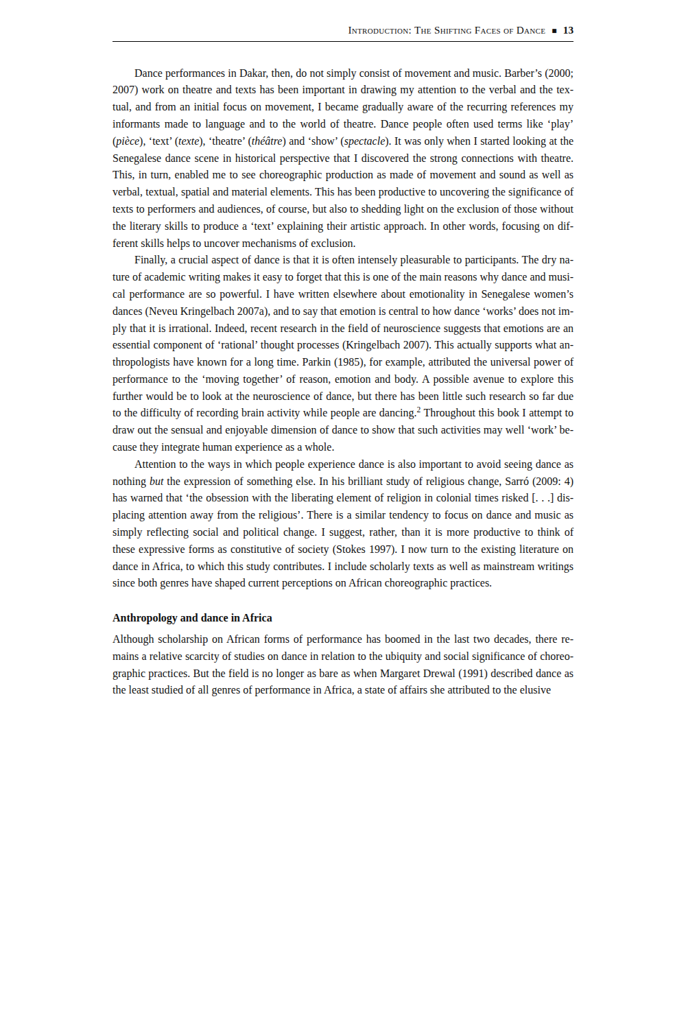Introduction: The Shifting Faces of Dance ■ 13
Dance performances in Dakar, then, do not simply consist of movement and music. Barber’s (2000; 2007) work on theatre and texts has been important in drawing my attention to the verbal and the textual, and from an initial focus on movement, I became gradually aware of the recurring references my informants made to language and to the world of theatre. Dance people often used terms like ‘play’ (pièce), ‘text’ (texte), ‘theatre’ (théâtre) and ‘show’ (spectacle). It was only when I started looking at the Senegalese dance scene in historical perspective that I discovered the strong connections with theatre. This, in turn, enabled me to see choreographic production as made of movement and sound as well as verbal, textual, spatial and material elements. This has been productive to uncovering the significance of texts to performers and audiences, of course, but also to shedding light on the exclusion of those without the literary skills to produce a ‘text’ explaining their artistic approach. In other words, focusing on different skills helps to uncover mechanisms of exclusion.
Finally, a crucial aspect of dance is that it is often intensely pleasurable to participants. The dry nature of academic writing makes it easy to forget that this is one of the main reasons why dance and musical performance are so powerful. I have written elsewhere about emotionality in Senegalese women’s dances (Neveu Kringelbach 2007a), and to say that emotion is central to how dance ‘works’ does not imply that it is irrational. Indeed, recent research in the field of neuroscience suggests that emotions are an essential component of ‘rational’ thought processes (Kringelbach 2007). This actually supports what anthropologists have known for a long time. Parkin (1985), for example, attributed the universal power of performance to the ‘moving together’ of reason, emotion and body. A possible avenue to explore this further would be to look at the neuroscience of dance, but there has been little such research so far due to the difficulty of recording brain activity while people are dancing.2 Throughout this book I attempt to draw out the sensual and enjoyable dimension of dance to show that such activities may well ‘work’ because they integrate human experience as a whole.
Attention to the ways in which people experience dance is also important to avoid seeing dance as nothing but the expression of something else. In his brilliant study of religious change, Sarró (2009: 4) has warned that ‘the obsession with the liberating element of religion in colonial times risked [. . .] displacing attention away from the religious’. There is a similar tendency to focus on dance and music as simply reflecting social and political change. I suggest, rather, than it is more productive to think of these expressive forms as constitutive of society (Stokes 1997). I now turn to the existing literature on dance in Africa, to which this study contributes. I include scholarly texts as well as mainstream writings since both genres have shaped current perceptions on African choreographic practices.
Anthropology and dance in Africa
Although scholarship on African forms of performance has boomed in the last two decades, there remains a relative scarcity of studies on dance in relation to the ubiquity and social significance of choreographic practices. But the field is no longer as bare as when Margaret Drewal (1991) described dance as the least studied of all genres of performance in Africa, a state of affairs she attributed to the elusive